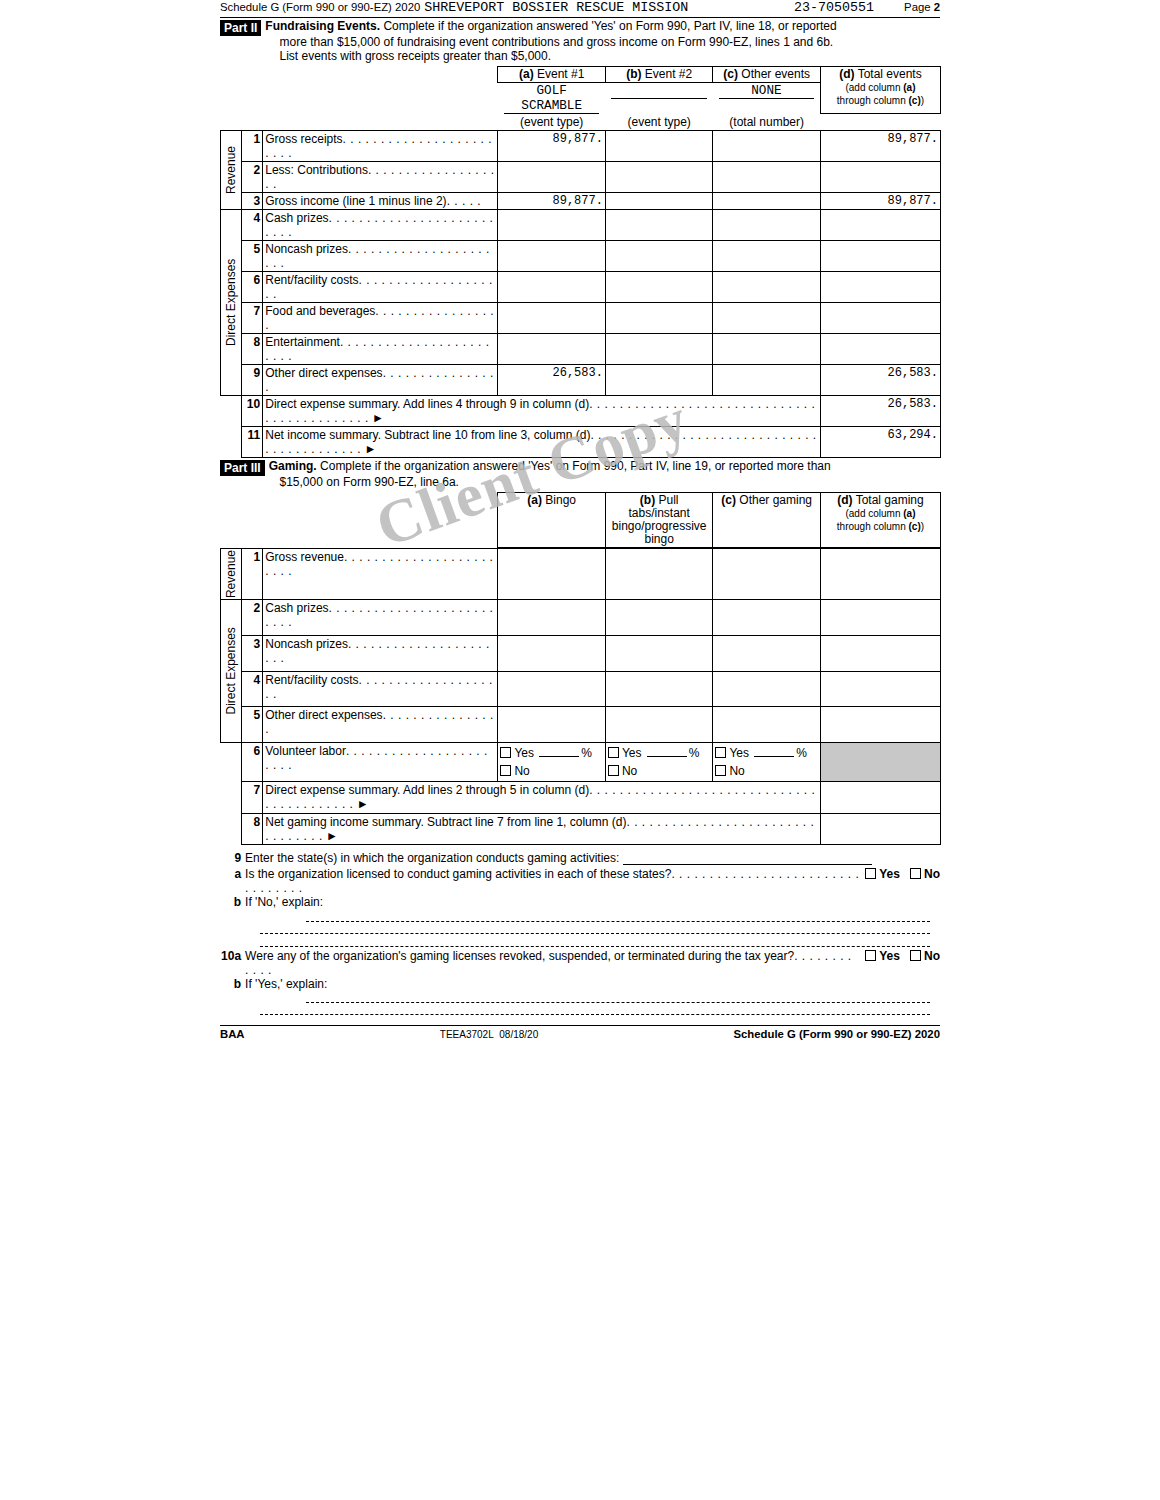Schedule G (Form 990 or 990-EZ) 2020
SHREVEPORT BOSSIER RESCUE MISSION
23-7050551
Page 2
Part II
Fundraising Events. Complete if the organization answered 'Yes' on Form 990, Part IV, line 18, or reported
more than $15,000 of fundraising event contributions and gross income on Form 990-EZ, lines 1 and 6b.
List events with gross receipts greater than $5,000.
| | | | (a) Event #1 | (b) Event #2 | (c) Other events | (d) Total events (add column (a) through column (c) ) |
| | GOLF SCRAMBLE | | NONE |
| | (event type) | (event type) | (total number) | |
| Revenue | 1 | Gross receipts . . . . . . . . . . . . . . . . . . . . . . . . | 89,877. | | | 89,877. |
| 2 | Less: Contributions . . . . . . . . . . . . . . . . . . . | | | | |
| 3 | Gross income (line 1 minus line 2) . . . . . | 89,877. | | | 89,877. |
| Direct Expenses | 4 | Cash prizes . . . . . . . . . . . . . . . . . . . . . . . . . . | | | | |
| 5 | Noncash prizes . . . . . . . . . . . . . . . . . . . . . . | | | | |
| 6 | Rent/facility costs . . . . . . . . . . . . . . . . . . . . | | | | |
| 7 | Food and beverages . . . . . . . . . . . . . . . . . | | | | |
| 8 | Entertainment . . . . . . . . . . . . . . . . . . . . . . . . | | | | |
| 9 | Other direct expenses . . . . . . . . . . . . . . . . | 26,583. | | | 26,583. |
| | 10 | Direct expense summary. Add lines 4 through 9 in column (d) . . . . . . . . . . . . . . . . . . . . . . . . . . . . . . . . . . . . . . . . . . . . ► | 26,583. |
| | 11 | Net income summary. Subtract line 10 from line 3, column (d) . . . . . . . . . . . . . . . . . . . . . . . . . . . . . . . . . . . . . . . . . . . ► | 63,294. |
Part III
Gaming. Complete if the organization answered 'Yes' on Form 990, Part IV, line 19, or reported more than
$15,000 on Form 990-EZ, line 6a.
| | | | (a) Bingo | (b) Pull tabs/instant bingo/progressive bingo | (c) Other gaming | (d) Total gaming (add column (a) through column (c) ) |
| Revenue | 1 | Gross revenue . . . . . . . . . . . . . . . . . . . . . . . . | | | | |
| Direct Expenses | 2 | Cash prizes . . . . . . . . . . . . . . . . . . . . . . . . . . | | | | |
| 3 | Noncash prizes . . . . . . . . . . . . . . . . . . . . . . | | | | |
| 4 | Rent/facility costs . . . . . . . . . . . . . . . . . . . . | | | | |
| 5 | Other direct expenses . . . . . . . . . . . . . . . . | | | | |
| | 6 | Volunteer labor . . . . . . . . . . . . . . . . . . . . . . . | Yes % No | Yes % No | Yes % No | |
| | 7 | Direct expense summary. Add lines 2 through 5 in column (d) . . . . . . . . . . . . . . . . . . . . . . . . . . . . . . . . . . . . . . . . . . ► | |
| | 8 | Net gaming income summary. Subtract line 7 from line 1, column (d) . . . . . . . . . . . . . . . . . . . . . . . . . . . . . . . . . ► | |
9
Enter the state(s) in which the organization conducts gaming activities:
a
Is the organization licensed to conduct gaming activities in each of these states?. . . . . . . . . . . . . . . . . . . . . . . . . . . . . . . . .
Yes No
b
If 'No,' explain:
10a
Were any of the organization's gaming licenses revoked, suspended, or terminated during the tax year?. . . . . . . . . . . .
Yes No
b
If 'Yes,' explain:
BAA
TEEA3702L 08/18/20
Schedule G (Form 990 or 990-EZ) 2020
Client Copy